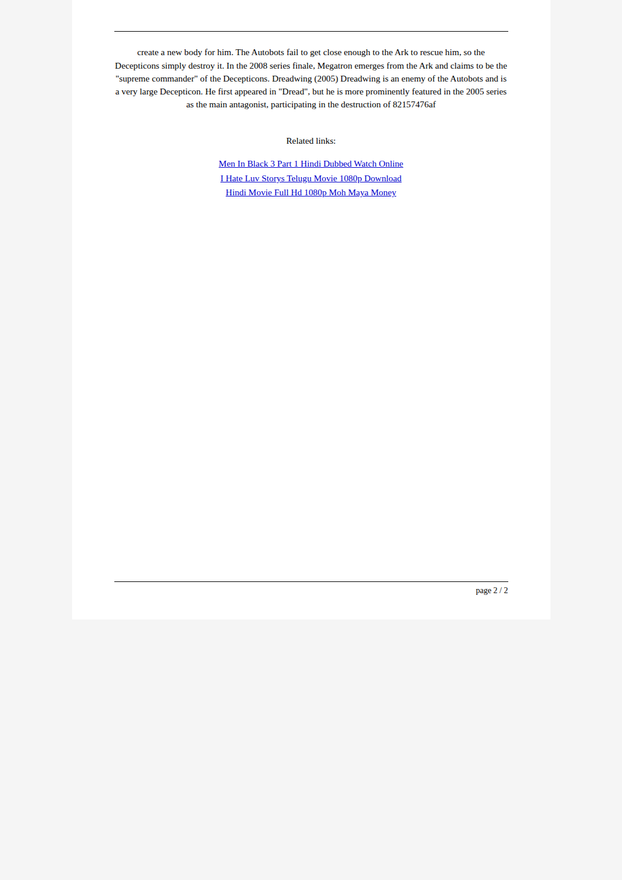create a new body for him. The Autobots fail to get close enough to the Ark to rescue him, so the Decepticons simply destroy it. In the 2008 series finale, Megatron emerges from the Ark and claims to be the "supreme commander" of the Decepticons. Dreadwing (2005) Dreadwing is an enemy of the Autobots and is a very large Decepticon. He first appeared in "Dread", but he is more prominently featured in the 2005 series as the main antagonist, participating in the destruction of 82157476af
Related links:
Men In Black 3 Part 1 Hindi Dubbed Watch Online
I Hate Luv Storys Telugu Movie 1080p Download
Hindi Movie Full Hd 1080p Moh Maya Money
page 2 / 2